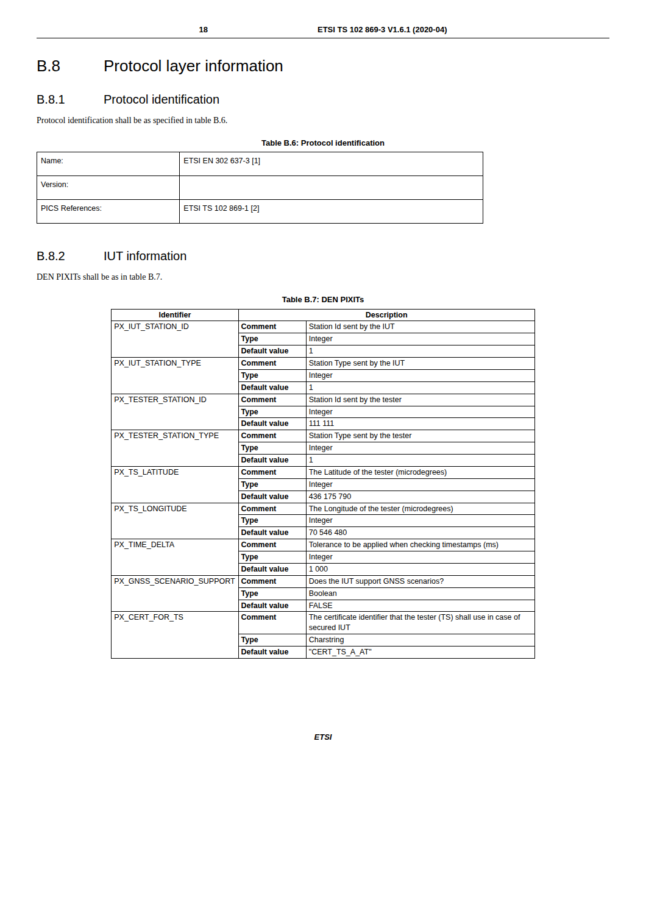18 ETSI TS 102 869-3 V1.6.1 (2020-04)
B.8 Protocol layer information
B.8.1 Protocol identification
Protocol identification shall be as specified in table B.6.
Table B.6: Protocol identification
| Name: | ETSI EN 302 637-3 [1] |
| Version: | |
| PICS References: | ETSI TS 102 869-1 [2] |
B.8.2 IUT information
DEN PIXITs shall be as in table B.7.
Table B.7: DEN PIXITs
| Identifier | Description |
| --- | --- |
| PX_IUT_STATION_ID | Comment | Station Id sent by the IUT |
| Type | Integer |
| Default value | 1 |
| PX_IUT_STATION_TYPE | Comment | Station Type sent by the IUT |
| Type | Integer |
| Default value | 1 |
| PX_TESTER_STATION_ID | Comment | Station Id sent by the tester |
| Type | Integer |
| Default value | 111 111 |
| PX_TESTER_STATION_TYPE | Comment | Station Type sent by the tester |
| Type | Integer |
| Default value | 1 |
| PX_TS_LATITUDE | Comment | The Latitude of the tester (microdegrees) |
| Type | Integer |
| Default value | 436 175 790 |
| PX_TS_LONGITUDE | Comment | The Longitude of the tester (microdegrees) |
| Type | Integer |
| Default value | 70 546 480 |
| PX_TIME_DELTA | Comment | Tolerance to be applied when checking timestamps (ms) |
| Type | Integer |
| Default value | 1 000 |
| PX_GNSS_SCENARIO_SUPPORT | Comment | Does the IUT support GNSS scenarios? |
| Type | Boolean |
| Default value | FALSE |
| PX_CERT_FOR_TS | Comment | The certificate identifier that the tester (TS) shall use in case of secured IUT |
| Type | Charstring |
| Default value | "CERT_TS_A_AT" |
ETSI